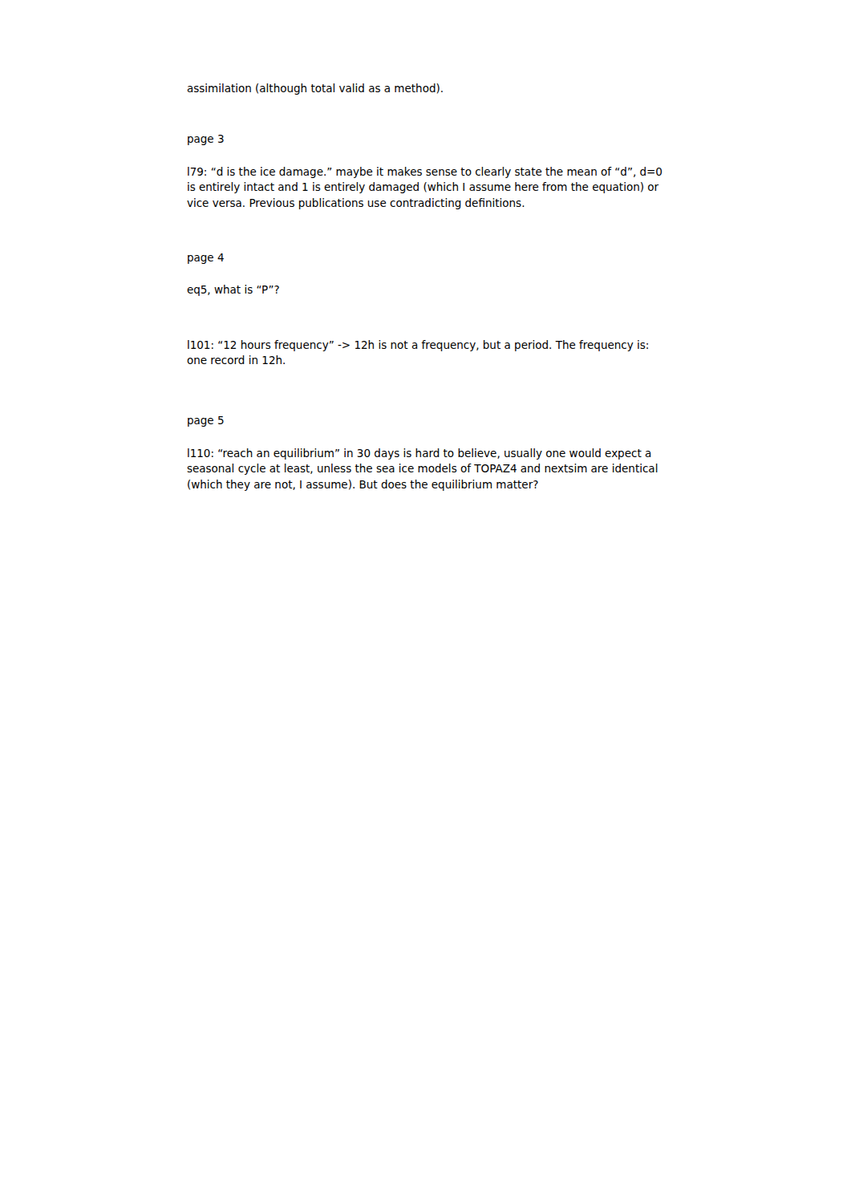assimilation (although total valid as a method).
page 3
l79: “d is the ice damage.” maybe it makes sense to clearly state the mean of “d”, d=0 is entirely intact and 1 is entirely damaged (which I assume here from the equation) or vice versa. Previous publications use contradicting definitions.
page 4
eq5, what is “P”?
l101: “12 hours frequency” -> 12h is not a frequency, but a period. The frequency is: one record in 12h.
page 5
l110: “reach an equilibrium” in 30 days is hard to believe, usually one would expect a seasonal cycle at least, unless the sea ice models of TOPAZ4 and nextsim are identical (which they are not, I assume). But does the equilibrium matter?